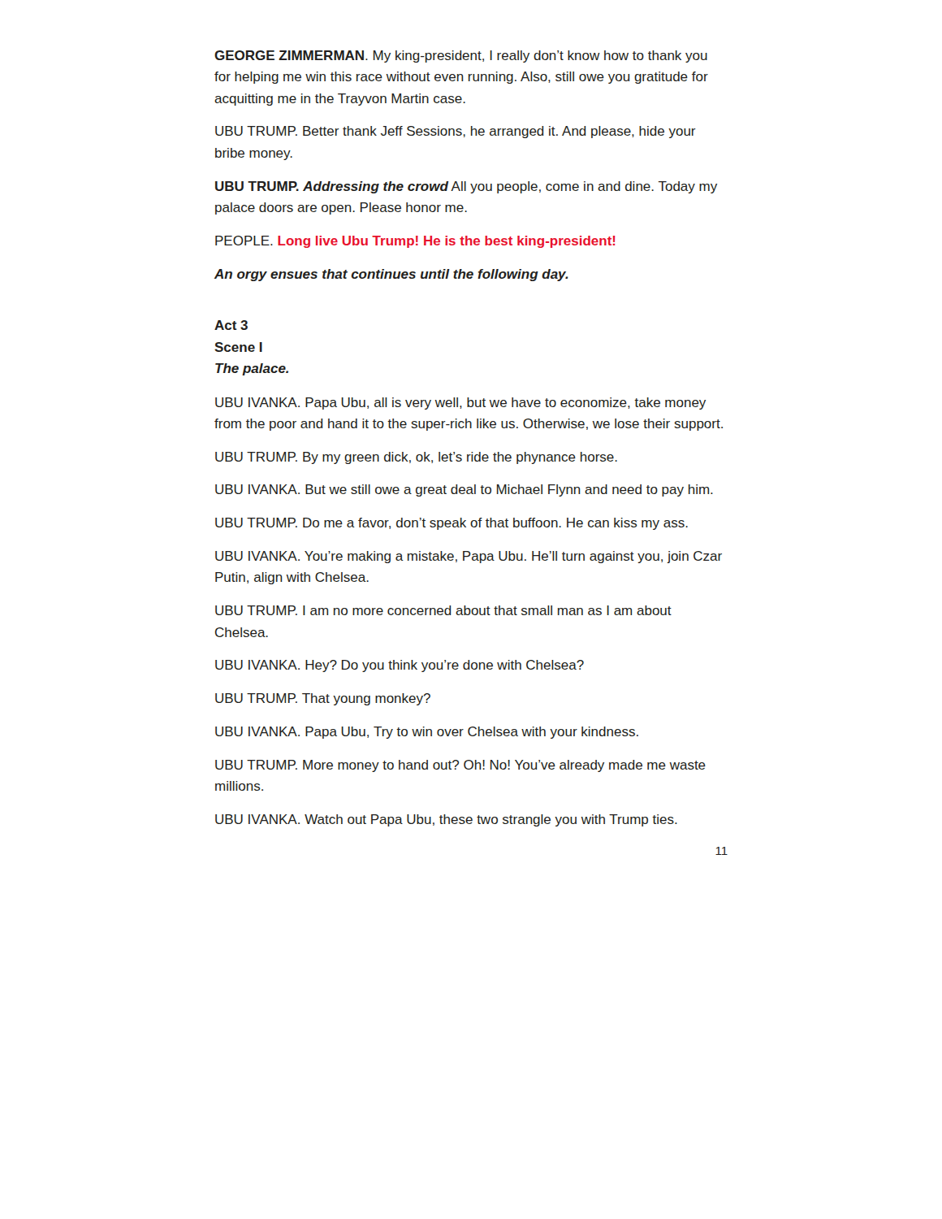GEORGE ZIMMERMAN. My king-president, I really don’t know how to thank you for helping me win this race without even running. Also, still owe you gratitude for acquitting me in the Trayvon Martin case.
UBU TRUMP. Better thank Jeff Sessions, he arranged it. And please, hide your bribe money.
UBU TRUMP. Addressing the crowd All you people, come in and dine. Today my palace doors are open. Please honor me.
PEOPLE. Long live Ubu Trump! He is the best king-president!
An orgy ensues that continues until the following day.
Act 3
Scene I
The palace.
UBU IVANKA. Papa Ubu, all is very well, but we have to economize, take money from the poor and hand it to the super-rich like us. Otherwise, we lose their support.
UBU TRUMP. By my green dick, ok, let’s ride the phynance horse.
UBU IVANKA. But we still owe a great deal to Michael Flynn and need to pay him.
UBU TRUMP. Do me a favor, don’t speak of that buffoon. He can kiss my ass.
UBU IVANKA. You’re making a mistake, Papa Ubu. He’ll turn against you, join Czar Putin, align with Chelsea.
UBU TRUMP. I am no more concerned about that small man as I am about Chelsea.
UBU IVANKA. Hey? Do you think you’re done with Chelsea?
UBU TRUMP. That young monkey?
UBU IVANKA. Papa Ubu, Try to win over Chelsea with your kindness.
UBU TRUMP. More money to hand out? Oh! No! You’ve already made me waste millions.
UBU IVANKA. Watch out Papa Ubu, these two strangle you with Trump ties.
11